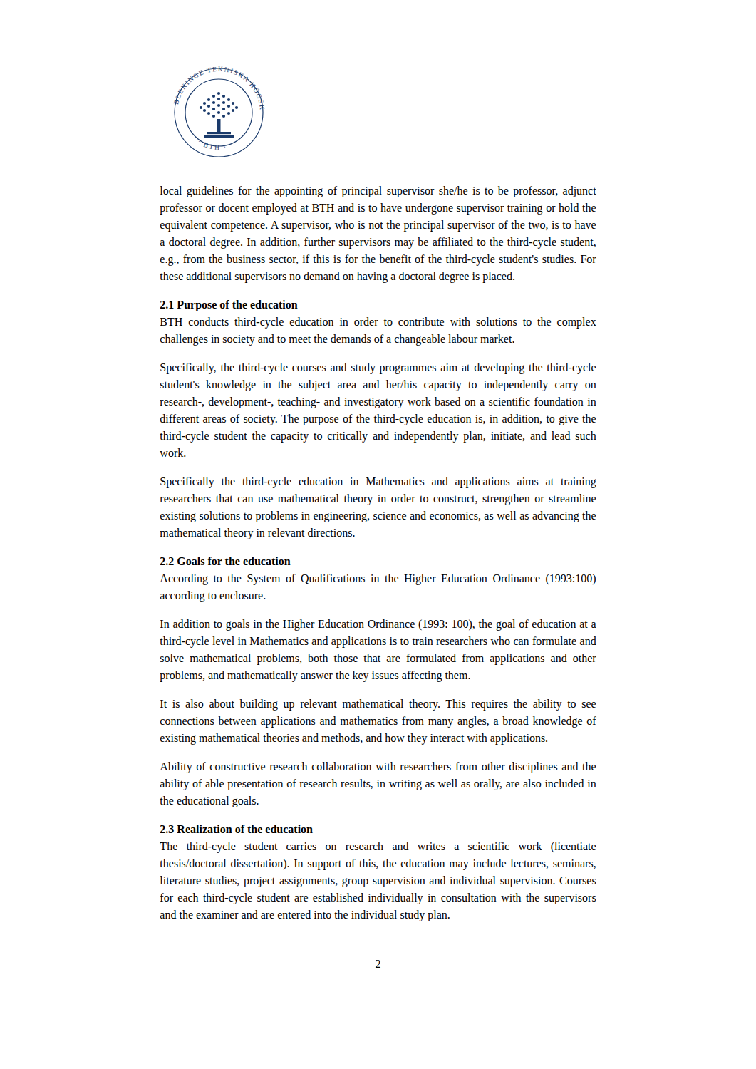BLEKINGE TEKNISKA HÖGSKOLA · BTH ·
local guidelines for the appointing of principal supervisor she/he is to be professor, adjunct professor or docent employed at BTH and is to have undergone supervisor training or hold the equivalent competence. A supervisor, who is not the principal supervisor of the two, is to have a doctoral degree. In addition, further supervisors may be affiliated to the third-cycle student, e.g., from the business sector, if this is for the benefit of the third-cycle student's studies. For these additional supervisors no demand on having a doctoral degree is placed.
2.1 Purpose of the education
BTH conducts third-cycle education in order to contribute with solutions to the complex challenges in society and to meet the demands of a changeable labour market.
Specifically, the third-cycle courses and study programmes aim at developing the third-cycle student's knowledge in the subject area and her/his capacity to independently carry on research-, development-, teaching- and investigatory work based on a scientific foundation in different areas of society. The purpose of the third-cycle education is, in addition, to give the third-cycle student the capacity to critically and independently plan, initiate, and lead such work.
Specifically the third-cycle education in Mathematics and applications aims at training researchers that can use mathematical theory in order to construct, strengthen or streamline existing solutions to problems in engineering, science and economics, as well as advancing the mathematical theory in relevant directions.
2.2 Goals for the education
According to the System of Qualifications in the Higher Education Ordinance (1993:100) according to enclosure.
In addition to goals in the Higher Education Ordinance (1993: 100), the goal of education at a third-cycle level in Mathematics and applications is to train researchers who can formulate and solve mathematical problems, both those that are formulated from applications and other problems, and mathematically answer the key issues affecting them.
It is also about building up relevant mathematical theory. This requires the ability to see connections between applications and mathematics from many angles, a broad knowledge of existing mathematical theories and methods, and how they interact with applications.
Ability of constructive research collaboration with researchers from other disciplines and the ability of able presentation of research results, in writing as well as orally, are also included in the educational goals.
2.3 Realization of the education
The third-cycle student carries on research and writes a scientific work (licentiate thesis/doctoral dissertation). In support of this, the education may include lectures, seminars, literature studies, project assignments, group supervision and individual supervision. Courses for each third-cycle student are established individually in consultation with the supervisors and the examiner and are entered into the individual study plan.
2